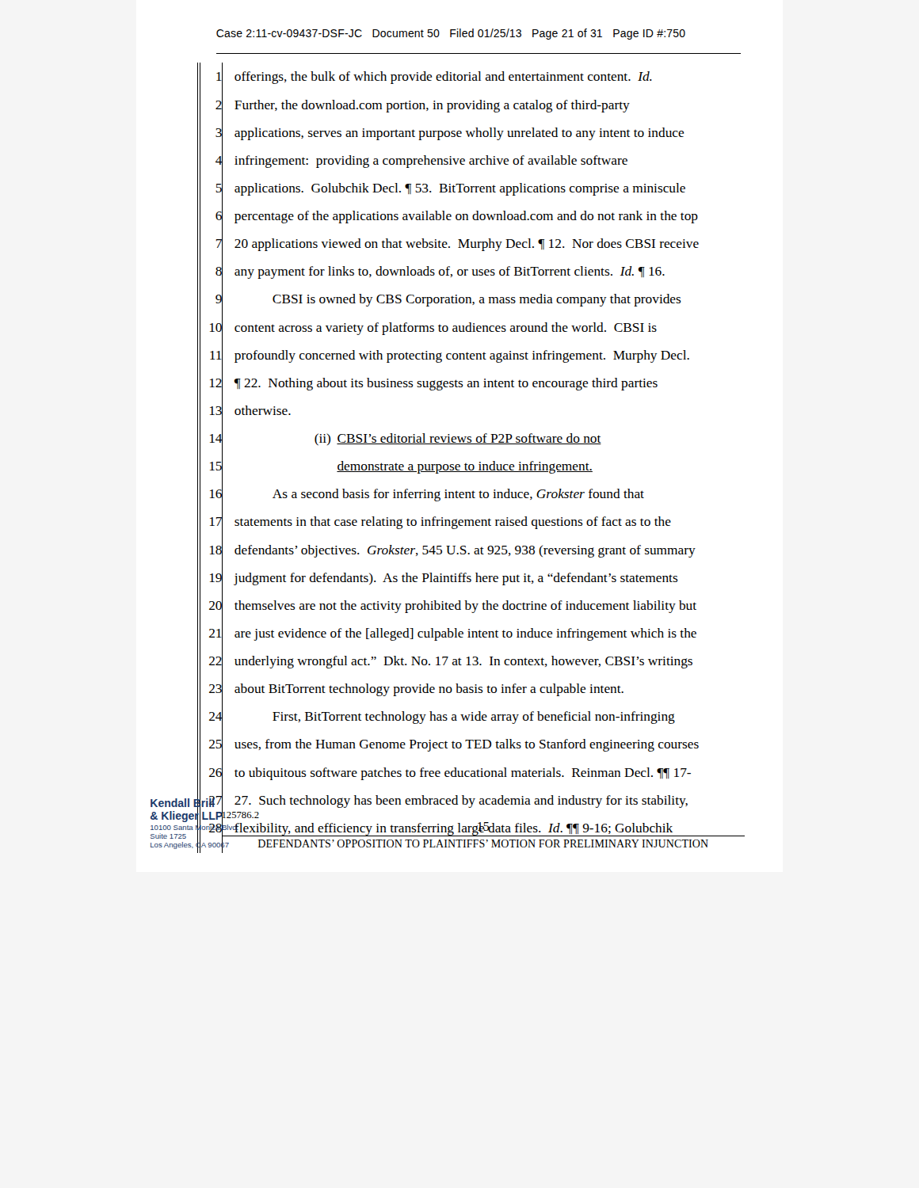Case 2:11-cv-09437-DSF-JC Document 50 Filed 01/25/13 Page 21 of 31 Page ID #:750
| 1 | offerings, the bulk of which provide editorial and entertainment content. Id. |
| 2 | Further, the download.com portion, in providing a catalog of third-party |
| 3 | applications, serves an important purpose wholly unrelated to any intent to induce |
| 4 | infringement: providing a comprehensive archive of available software |
| 5 | applications. Golubchik Decl. ¶ 53. BitTorrent applications comprise a miniscule |
| 6 | percentage of the applications available on download.com and do not rank in the top |
| 7 | 20 applications viewed on that website. Murphy Decl. ¶ 12. Nor does CBSI receive |
| 8 | any payment for links to, downloads of, or uses of BitTorrent clients. Id. ¶ 16. |
| 9 | CBSI is owned by CBS Corporation, a mass media company that provides |
| 10 | content across a variety of platforms to audiences around the world. CBSI is |
| 11 | profoundly concerned with protecting content against infringement. Murphy Decl. |
| 12 | ¶ 22. Nothing about its business suggests an intent to encourage third parties |
| 13 | otherwise. |
| 14 | (ii) CBSI’s editorial reviews of P2P software do not |
| 15 | demonstrate a purpose to induce infringement. |
| 16 | As a second basis for inferring intent to induce, Grokster found that |
| 17 | statements in that case relating to infringement raised questions of fact as to the |
| 18 | defendants’ objectives. Grokster , 545 U.S. at 925, 938 (reversing grant of summary |
| 19 | judgment for defendants). As the Plaintiffs here put it, a “defendant’s statements |
| 20 | themselves are not the activity prohibited by the doctrine of inducement liability but |
| 21 | are just evidence of the [alleged] culpable intent to induce infringement which is the |
| 22 | underlying wrongful act.” Dkt. No. 17 at 13. In context, however, CBSI’s writings |
| 23 | about BitTorrent technology provide no basis to infer a culpable intent. |
| 24 | First, BitTorrent technology has a wide array of beneficial non-infringing |
| 25 | uses, from the Human Genome Project to TED talks to Stanford engineering courses |
| 26 | to ubiquitous software patches to free educational materials. Reinman Decl. ¶¶ 17- |
| 27 | 27. Such technology has been embraced by academia and industry for its stability, |
| 28 | flexibility, and efficiency in transferring large data files. Id . ¶¶ 9-16; Golubchik |
Kendall Brill
& Klieger LLP
10100 Santa Monica Blvd.
Suite 1725
Los Angeles, CA 90067
125786.2
15
DEFENDANTS’ OPPOSITION TO PLAINTIFFS’ MOTION FOR PRELIMINARY INJUNCTION